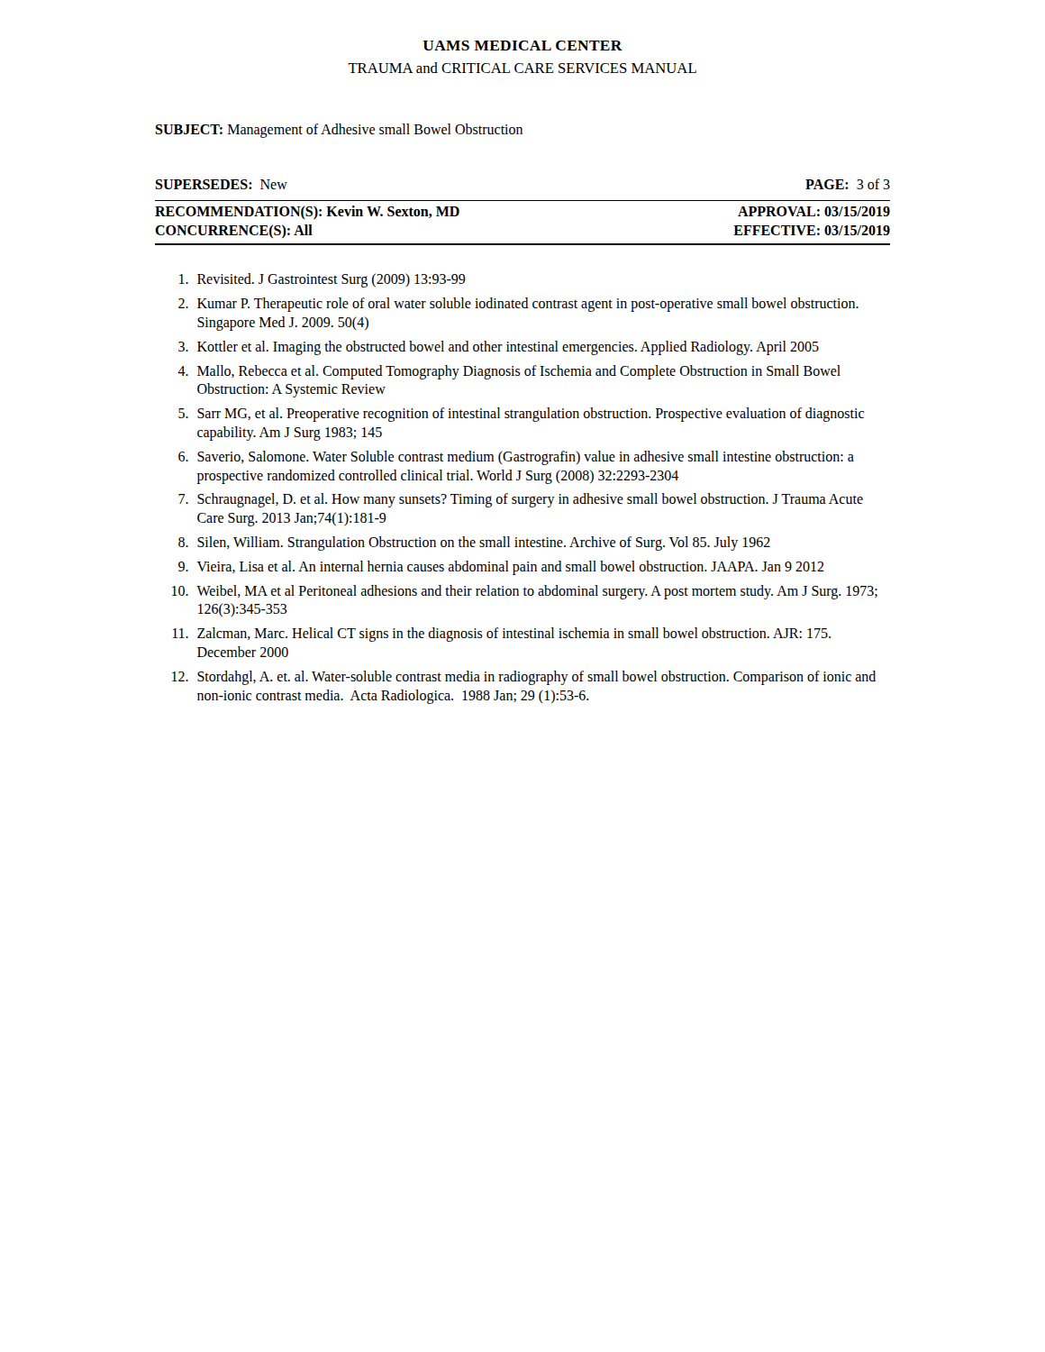UAMS MEDICAL CENTER
TRAUMA and CRITICAL CARE SERVICES MANUAL
SUBJECT: Management of Adhesive small Bowel Obstruction
SUPERSEDES: New PAGE: 3 of 3
RECOMMENDATION(S): Kevin W. Sexton, MD APPROVAL: 03/15/2019
CONCURRENCE(S): All EFFECTIVE: 03/15/2019
Revisited. J Gastrointest Surg (2009) 13:93-99
Kumar P. Therapeutic role of oral water soluble iodinated contrast agent in post-operative small bowel obstruction. Singapore Med J. 2009. 50(4)
Kottler et al. Imaging the obstructed bowel and other intestinal emergencies. Applied Radiology. April 2005
Mallo, Rebecca et al. Computed Tomography Diagnosis of Ischemia and Complete Obstruction in Small Bowel Obstruction: A Systemic Review
Sarr MG, et al. Preoperative recognition of intestinal strangulation obstruction. Prospective evaluation of diagnostic capability. Am J Surg 1983; 145
Saverio, Salomone. Water Soluble contrast medium (Gastrografin) value in adhesive small intestine obstruction: a prospective randomized controlled clinical trial. World J Surg (2008) 32:2293-2304
Schraugnagel, D. et al. How many sunsets? Timing of surgery in adhesive small bowel obstruction. J Trauma Acute Care Surg. 2013 Jan;74(1):181-9
Silen, William. Strangulation Obstruction on the small intestine. Archive of Surg. Vol 85. July 1962
Vieira, Lisa et al. An internal hernia causes abdominal pain and small bowel obstruction. JAAPA. Jan 9 2012
Weibel, MA et al Peritoneal adhesions and their relation to abdominal surgery. A post mortem study. Am J Surg. 1973; 126(3):345-353
Zalcman, Marc. Helical CT signs in the diagnosis of intestinal ischemia in small bowel obstruction. AJR: 175. December 2000
Stordahgl, A. et. al. Water-soluble contrast media in radiography of small bowel obstruction. Comparison of ionic and non-ionic contrast media. Acta Radiologica. 1988 Jan; 29 (1):53-6.